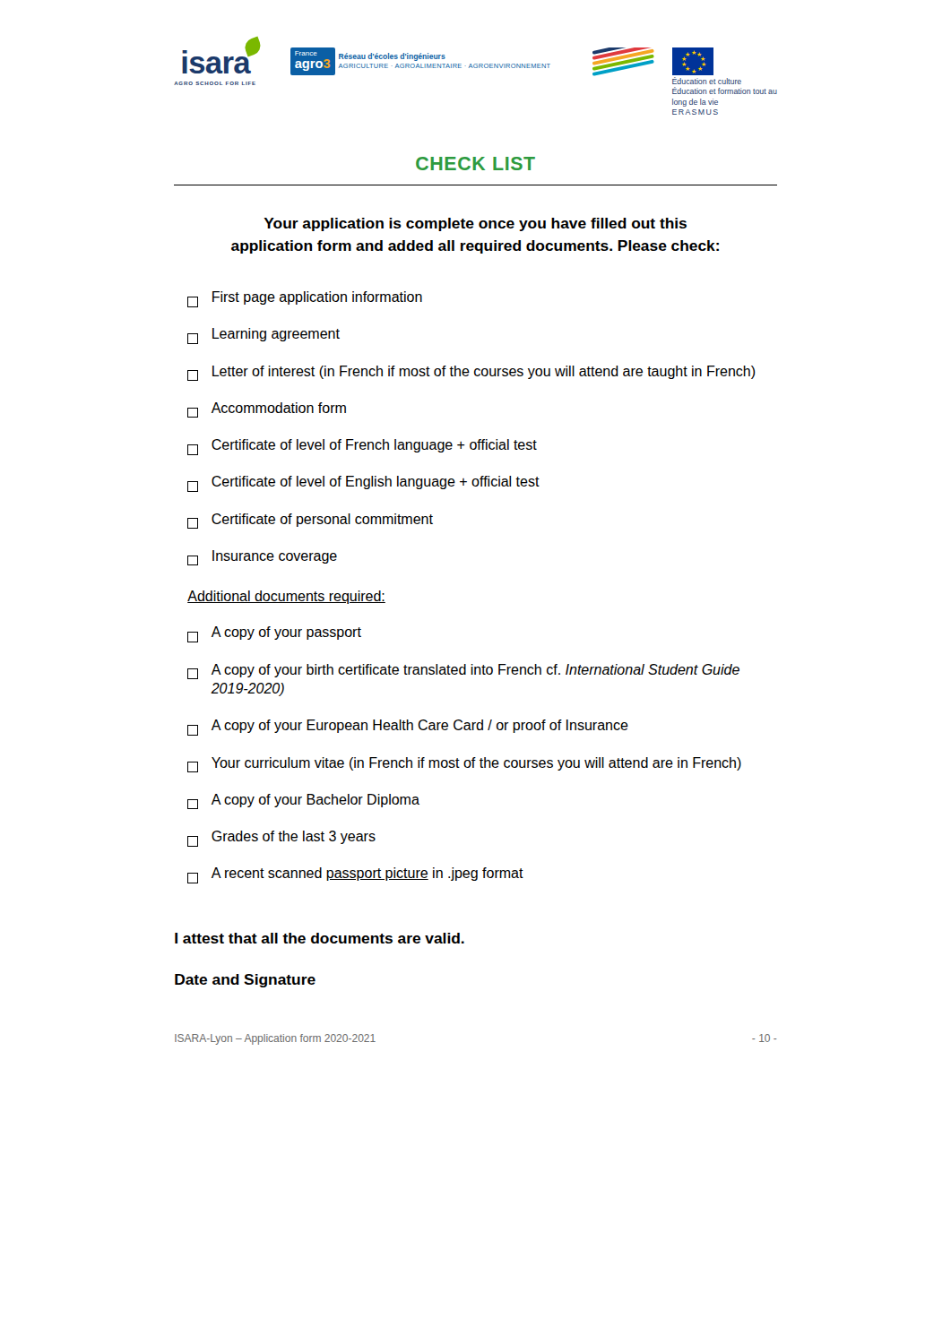isara
AGRO SCHOOL FOR LIFE
France agro3
Réseau d'écoles d'ingénieurs AGRICULTURE · AGROALIMENTAIRE · AGROENVIRONNEMENT
★ ★ ★ ★ ★ ★ ★ ★ ★ ★
Éducation et culture
Éducation et formation tout au
long de la vie
ERASMUS
CHECK LIST
Your application is complete once you have filled out this
application form and added all required documents. Please check:
First page application information
Learning agreement
Letter of interest (in French if most of the courses you will attend are taught in French)
Accommodation form
Certificate of level of French language + official test
Certificate of level of English language + official test
Certificate of personal commitment
Insurance coverage
Additional documents required:
A copy of your passport
A copy of your birth certificate translated into French cf. International Student Guide 2019-2020)
A copy of your European Health Care Card / or proof of Insurance
Your curriculum vitae (in French if most of the courses you will attend are in French)
A copy of your Bachelor Diploma
Grades of the last 3 years
A recent scanned passport picture in .jpeg format
I attest that all the documents are valid.
Date and Signature
ISARA-Lyon – Application form 2020-2021
- 10 -